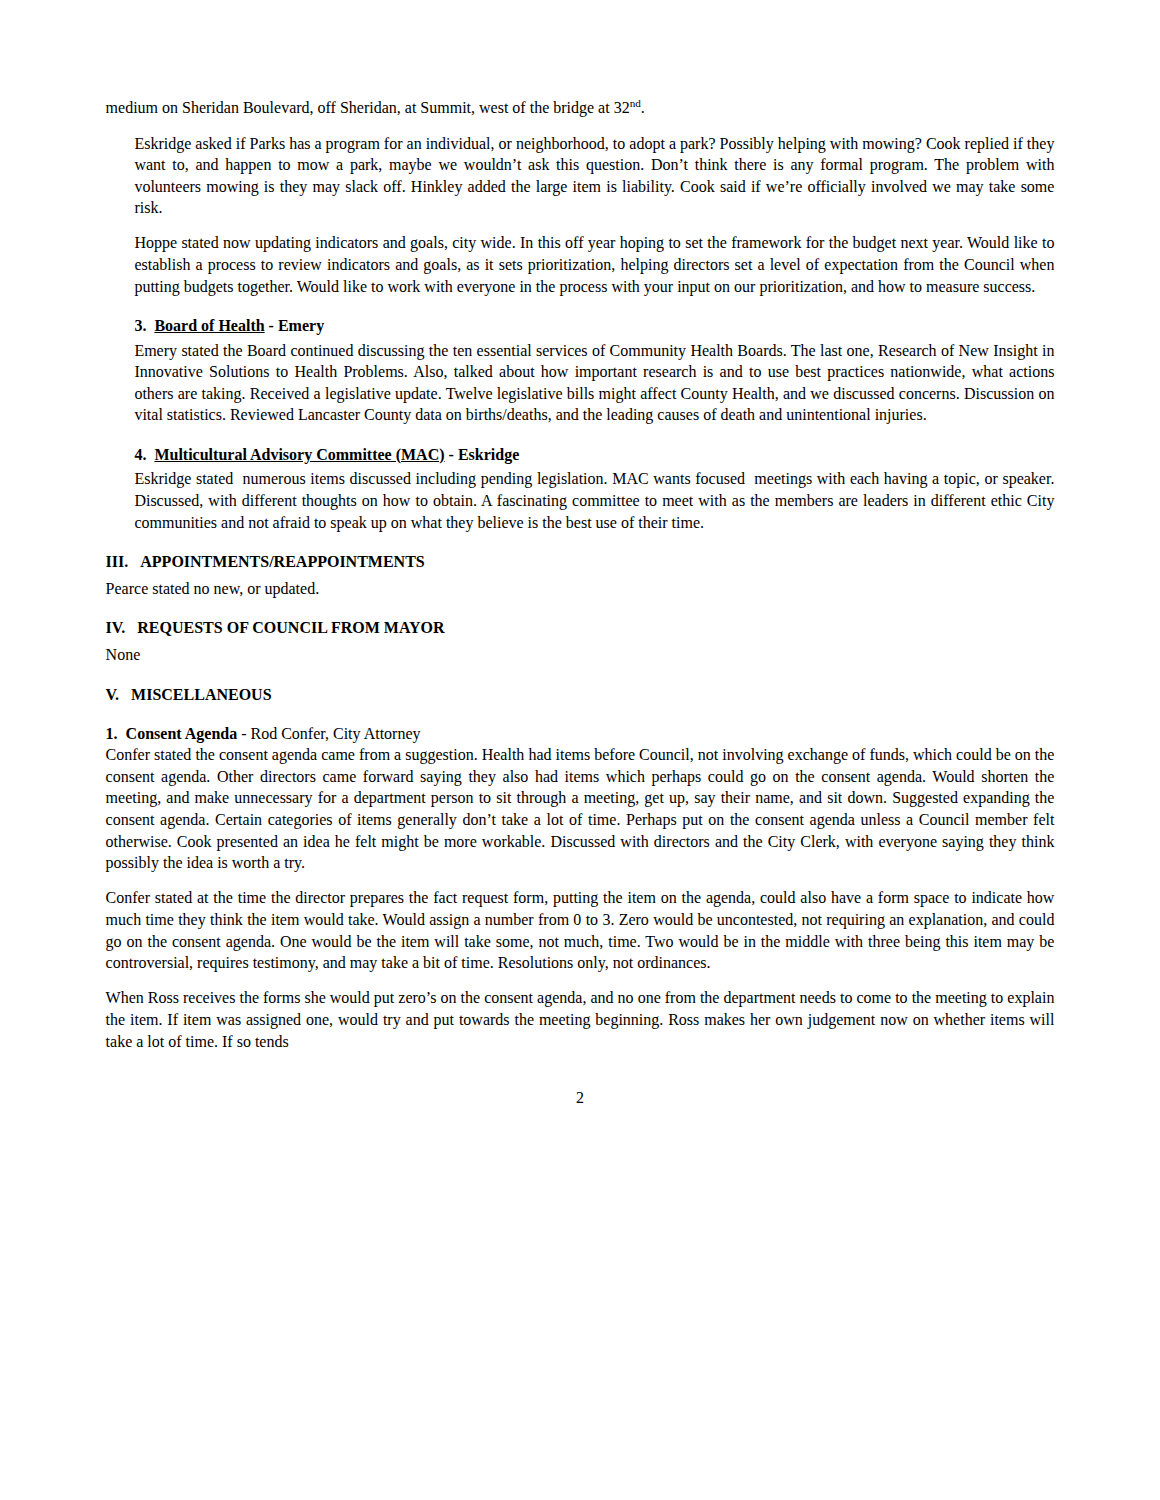medium on Sheridan Boulevard, off Sheridan, at Summit, west of the bridge at 32nd.
Eskridge asked if Parks has a program for an individual, or neighborhood, to adopt a park? Possibly helping with mowing? Cook replied if they want to, and happen to mow a park, maybe we wouldn’t ask this question. Don’t think there is any formal program. The problem with volunteers mowing is they may slack off. Hinkley added the large item is liability. Cook said if we’re officially involved we may take some risk.
Hoppe stated now updating indicators and goals, city wide. In this off year hoping to set the framework for the budget next year. Would like to establish a process to review indicators and goals, as it sets prioritization, helping directors set a level of expectation from the Council when putting budgets together. Would like to work with everyone in the process with your input on our prioritization, and how to measure success.
3. Board of Health - Emery
Emery stated the Board continued discussing the ten essential services of Community Health Boards. The last one, Research of New Insight in Innovative Solutions to Health Problems. Also, talked about how important research is and to use best practices nationwide, what actions others are taking. Received a legislative update. Twelve legislative bills might affect County Health, and we discussed concerns. Discussion on vital statistics. Reviewed Lancaster County data on births/deaths, and the leading causes of death and unintentional injuries.
4. Multicultural Advisory Committee (MAC) - Eskridge
Eskridge stated numerous items discussed including pending legislation. MAC wants focused meetings with each having a topic, or speaker. Discussed, with different thoughts on how to obtain. A fascinating committee to meet with as the members are leaders in different ethic City communities and not afraid to speak up on what they believe is the best use of their time.
III. APPOINTMENTS/REAPPOINTMENTS
Pearce stated no new, or updated.
IV. REQUESTS OF COUNCIL FROM MAYOR
None
V. MISCELLANEOUS
1. Consent Agenda - Rod Confer, City Attorney
Confer stated the consent agenda came from a suggestion. Health had items before Council, not involving exchange of funds, which could be on the consent agenda. Other directors came forward saying they also had items which perhaps could go on the consent agenda. Would shorten the meeting, and make unnecessary for a department person to sit through a meeting, get up, say their name, and sit down. Suggested expanding the consent agenda. Certain categories of items generally don’t take a lot of time. Perhaps put on the consent agenda unless a Council member felt otherwise. Cook presented an idea he felt might be more workable. Discussed with directors and the City Clerk, with everyone saying they think possibly the idea is worth a try.
Confer stated at the time the director prepares the fact request form, putting the item on the agenda, could also have a form space to indicate how much time they think the item would take. Would assign a number from 0 to 3. Zero would be uncontested, not requiring an explanation, and could go on the consent agenda. One would be the item will take some, not much, time. Two would be in the middle with three being this item may be controversial, requires testimony, and may take a bit of time. Resolutions only, not ordinances.
When Ross receives the forms she would put zero’s on the consent agenda, and no one from the department needs to come to the meeting to explain the item. If item was assigned one, would try and put towards the meeting beginning. Ross makes her own judgement now on whether items will take a lot of time. If so tends
2